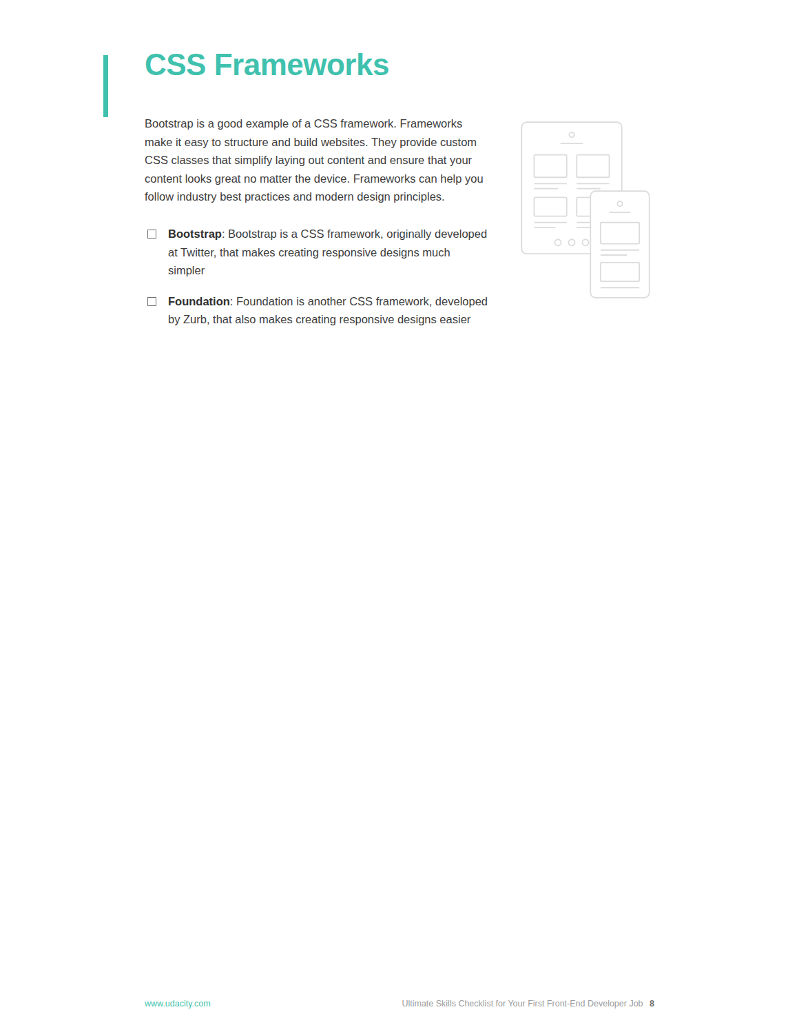CSS Frameworks
Bootstrap is a good example of a CSS framework. Frameworks make it easy to structure and build websites. They provide custom CSS classes that simplify laying out content and ensure that your content looks great no matter the device. Frameworks can help you follow industry best practices and modern design principles.
Bootstrap: Bootstrap is a CSS framework, originally developed at Twitter, that makes creating responsive designs much simpler
Foundation: Foundation is another CSS framework, developed by Zurb, that also makes creating responsive designs easier
www.udacity.com
Ultimate Skills Checklist for Your First Front-End Developer Job 8